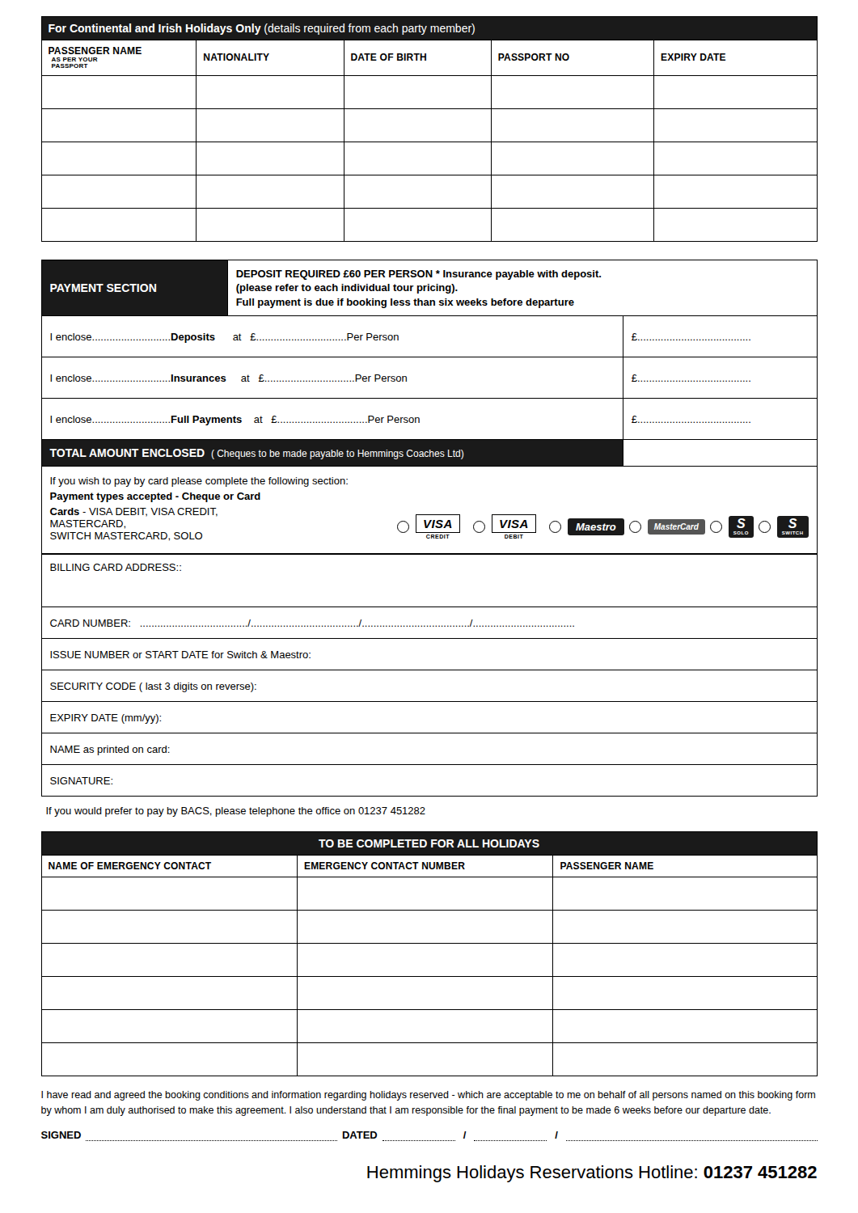| For Continental and Irish Holidays Only (details required from each party member) |
| PASSENGER NAME AS PER YOUR PASSPORT | NATIONALITY | DATE OF BIRTH | PASSPORT NO | EXPIRY DATE |
| PAYMENT SECTION | DEPOSIT REQUIRED £60 PER PERSON * Insurance payable with deposit. (please refer to each individual tour pricing). Full payment is due if booking less than six weeks before departure |
| I enclose........................... Deposits at £...............................Per Person | £....................................... |
| I enclose........................... Insurances at £...............................Per Person | £....................................... |
| I enclose........................... Full Payments at £...............................Per Person | £....................................... |
| TOTAL AMOUNT ENCLOSED ( Cheques to be made payable to Hemmings Coaches Ltd) | |
If you wish to pay by card please complete the following section:
Payment types accepted - Cheque or Card
Cards - VISA DEBIT, VISA CREDIT, MASTERCARD,
SWITCH MASTERCARD, SOLO
VISA CREDIT VISA DEBIT Maestro MasterCard SSOLO SSWITCH
| BILLING CARD ADDRESS:: |
| CARD NUMBER: ...................................../...................................../...................................../................................... |
| ISSUE NUMBER or START DATE for Switch & Maestro: |
| SECURITY CODE ( last 3 digits on reverse): |
| EXPIRY DATE (mm/yy): |
| NAME as printed on card: |
| SIGNATURE: |
If you would prefer to pay by BACS, please telephone the office on 01237 451282
| TO BE COMPLETED FOR ALL HOLIDAYS |
| NAME OF EMERGENCY CONTACT | EMERGENCY CONTACT NUMBER | PASSENGER NAME |
I have read and agreed the booking conditions and information regarding holidays reserved - which are acceptable to me on behalf of all persons named on this booking form by whom I am duly authorised to make this agreement. I also understand that I am responsible for the final payment to be made 6 weeks before our departure date.
SIGNED DATED / /
Hemmings Holidays Reservations Hotline: 01237 451282